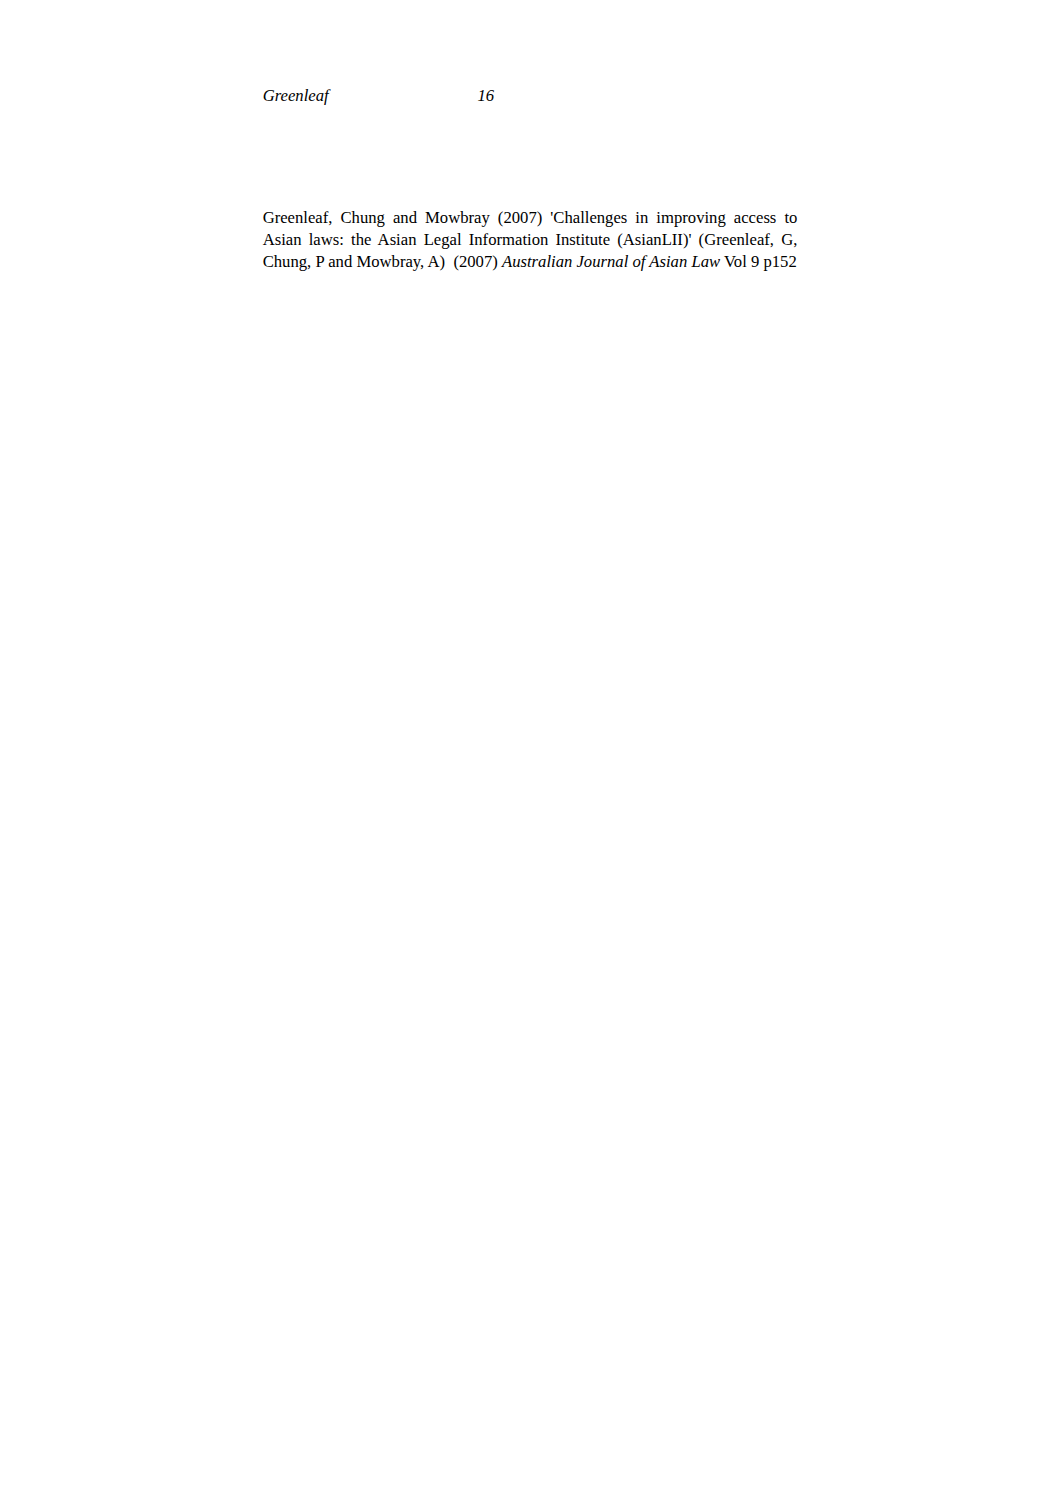Greenleaf 16
Greenleaf, Chung and Mowbray (2007) 'Challenges in improving access to Asian laws: the Asian Legal Information Institute (AsianLII)' (Greenleaf, G, Chung, P and Mowbray, A) (2007) Australian Journal of Asian Law Vol 9 p152